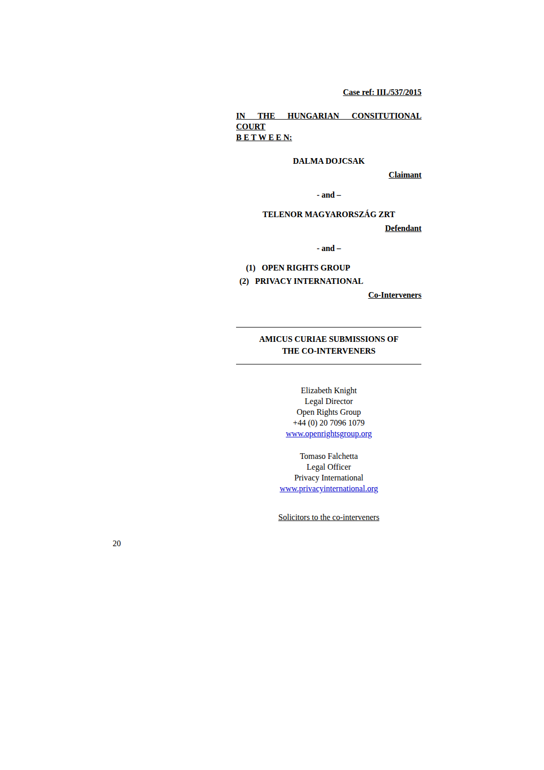Case ref: III./537/2015
IN THE HUNGARIAN CONSITUTIONAL
COURT
B E T W E E N:
DALMA DOJCSAK
Claimant
- and –
TELENOR MAGYARORSZÁG ZRT
Defendant
- and –
(1) OPEN RIGHTS GROUP
(2) PRIVACY INTERNATIONAL
Co-Interveners
AMICUS CURIAE SUBMISSIONS OF
THE CO-INTERVENERS
Elizabeth Knight
Legal Director
Open Rights Group
+44 (0) 20 7096 1079
www.openrightsgroup.org
Tomaso Falchetta
Legal Officer
Privacy International
www.privacyinternational.org
Solicitors to the co-interveners
20